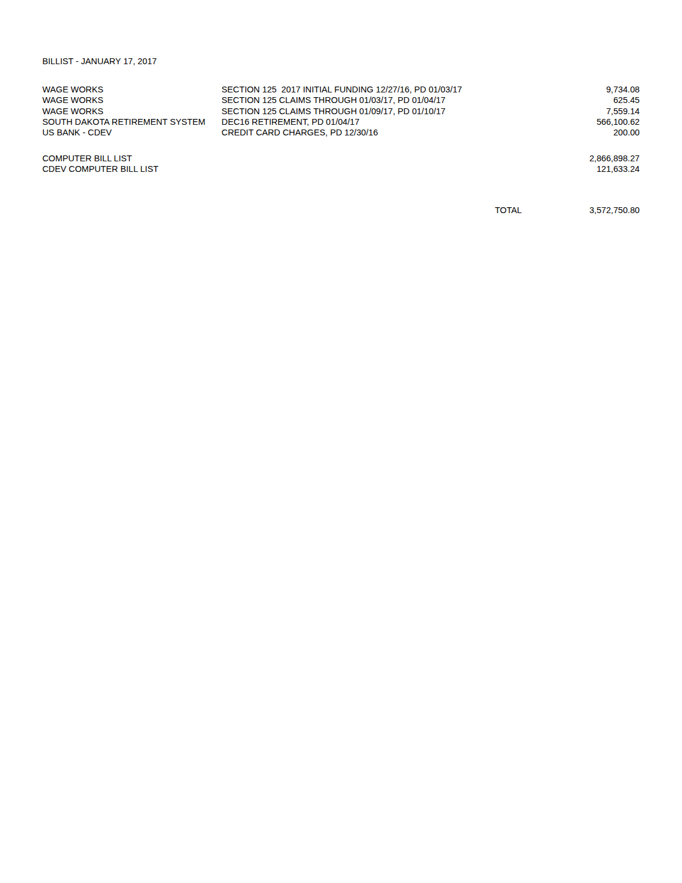BILLIST - JANUARY 17, 2017
| WAGE WORKS | SECTION 125 2017 INITIAL FUNDING 12/27/16, PD 01/03/17 | 9,734.08 |
| WAGE WORKS | SECTION 125 CLAIMS THROUGH 01/03/17, PD 01/04/17 | 625.45 |
| WAGE WORKS | SECTION 125 CLAIMS THROUGH 01/09/17, PD 01/10/17 | 7,559.14 |
| SOUTH DAKOTA RETIREMENT SYSTEM | DEC16 RETIREMENT, PD 01/04/17 | 566,100.62 |
| US BANK - CDEV | CREDIT CARD CHARGES, PD 12/30/16 | 200.00 |
| COMPUTER BILL LIST | | 2,866,898.27 |
| CDEV COMPUTER BILL LIST | | 121,633.24 |
| | TOTAL | 3,572,750.80 |